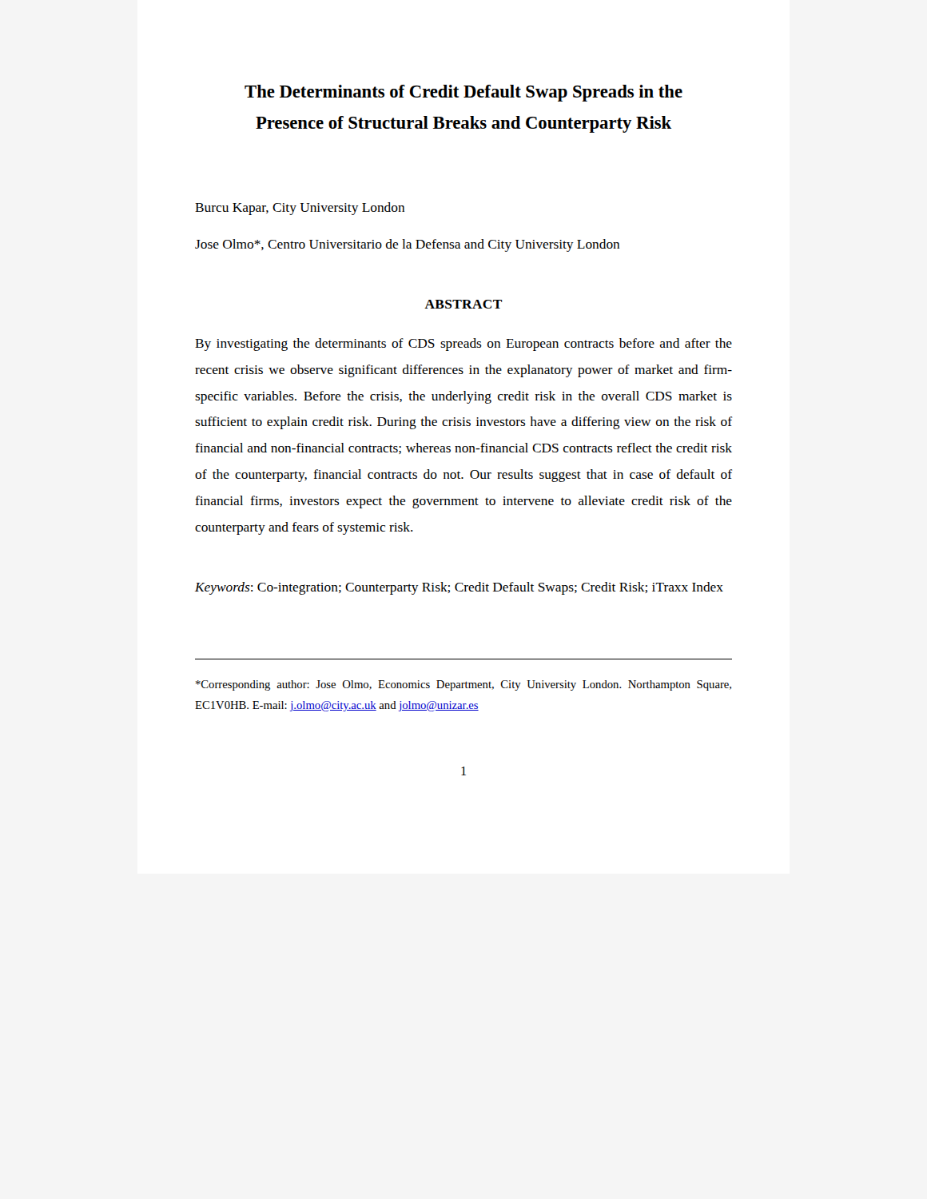The Determinants of Credit Default Swap Spreads in the
Presence of Structural Breaks and Counterparty Risk
Burcu Kapar, City University London
Jose Olmo*, Centro Universitario de la Defensa and City University London
ABSTRACT
By investigating the determinants of CDS spreads on European contracts before and after the recent crisis we observe significant differences in the explanatory power of market and firm-specific variables. Before the crisis, the underlying credit risk in the overall CDS market is sufficient to explain credit risk. During the crisis investors have a differing view on the risk of financial and non-financial contracts; whereas non-financial CDS contracts reflect the credit risk of the counterparty, financial contracts do not. Our results suggest that in case of default of financial firms, investors expect the government to intervene to alleviate credit risk of the counterparty and fears of systemic risk.
Keywords: Co-integration; Counterparty Risk; Credit Default Swaps; Credit Risk; iTraxx Index
*Corresponding author: Jose Olmo, Economics Department, City University London. Northampton Square, EC1V0HB. E-mail: j.olmo@city.ac.uk and jolmo@unizar.es
1